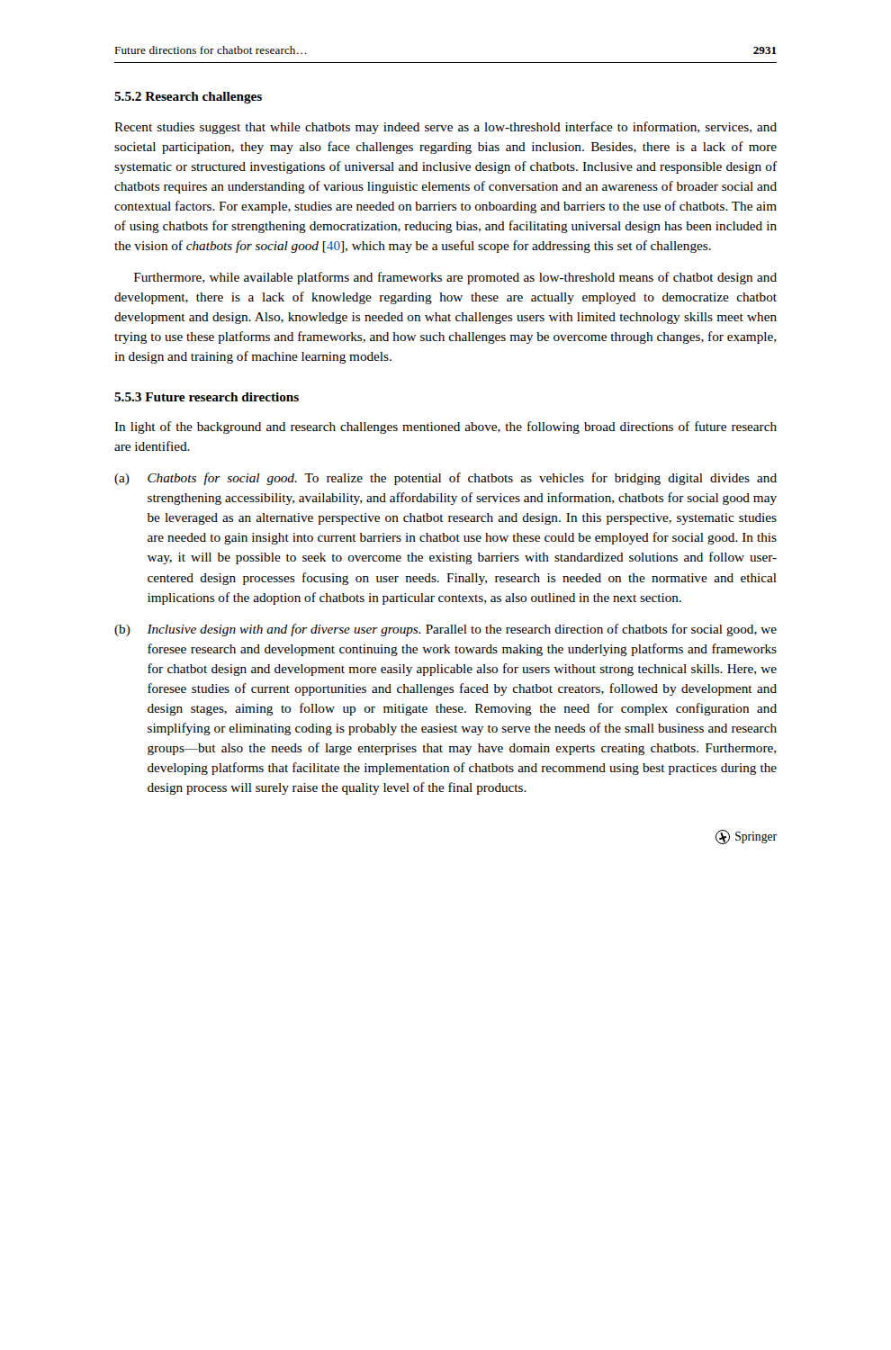Future directions for chatbot research… 2931
5.5.2 Research challenges
Recent studies suggest that while chatbots may indeed serve as a low-threshold interface to information, services, and societal participation, they may also face challenges regarding bias and inclusion. Besides, there is a lack of more systematic or structured investigations of universal and inclusive design of chatbots. Inclusive and responsible design of chatbots requires an understanding of various linguistic elements of conversation and an awareness of broader social and contextual factors. For example, studies are needed on barriers to onboarding and barriers to the use of chatbots. The aim of using chatbots for strengthening democratization, reducing bias, and facilitating universal design has been included in the vision of chatbots for social good [40], which may be a useful scope for addressing this set of challenges.
Furthermore, while available platforms and frameworks are promoted as low-threshold means of chatbot design and development, there is a lack of knowledge regarding how these are actually employed to democratize chatbot development and design. Also, knowledge is needed on what challenges users with limited technology skills meet when trying to use these platforms and frameworks, and how such challenges may be overcome through changes, for example, in design and training of machine learning models.
5.5.3 Future research directions
In light of the background and research challenges mentioned above, the following broad directions of future research are identified.
(a) Chatbots for social good. To realize the potential of chatbots as vehicles for bridging digital divides and strengthening accessibility, availability, and affordability of services and information, chatbots for social good may be leveraged as an alternative perspective on chatbot research and design. In this perspective, systematic studies are needed to gain insight into current barriers in chatbot use how these could be employed for social good. In this way, it will be possible to seek to overcome the existing barriers with standardized solutions and follow user-centered design processes focusing on user needs. Finally, research is needed on the normative and ethical implications of the adoption of chatbots in particular contexts, as also outlined in the next section.
(b) Inclusive design with and for diverse user groups. Parallel to the research direction of chatbots for social good, we foresee research and development continuing the work towards making the underlying platforms and frameworks for chatbot design and development more easily applicable also for users without strong technical skills. Here, we foresee studies of current opportunities and challenges faced by chatbot creators, followed by development and design stages, aiming to follow up or mitigate these. Removing the need for complex configuration and simplifying or eliminating coding is probably the easiest way to serve the needs of the small business and research groups—but also the needs of large enterprises that may have domain experts creating chatbots. Furthermore, developing platforms that facilitate the implementation of chatbots and recommend using best practices during the design process will surely raise the quality level of the final products.
Springer